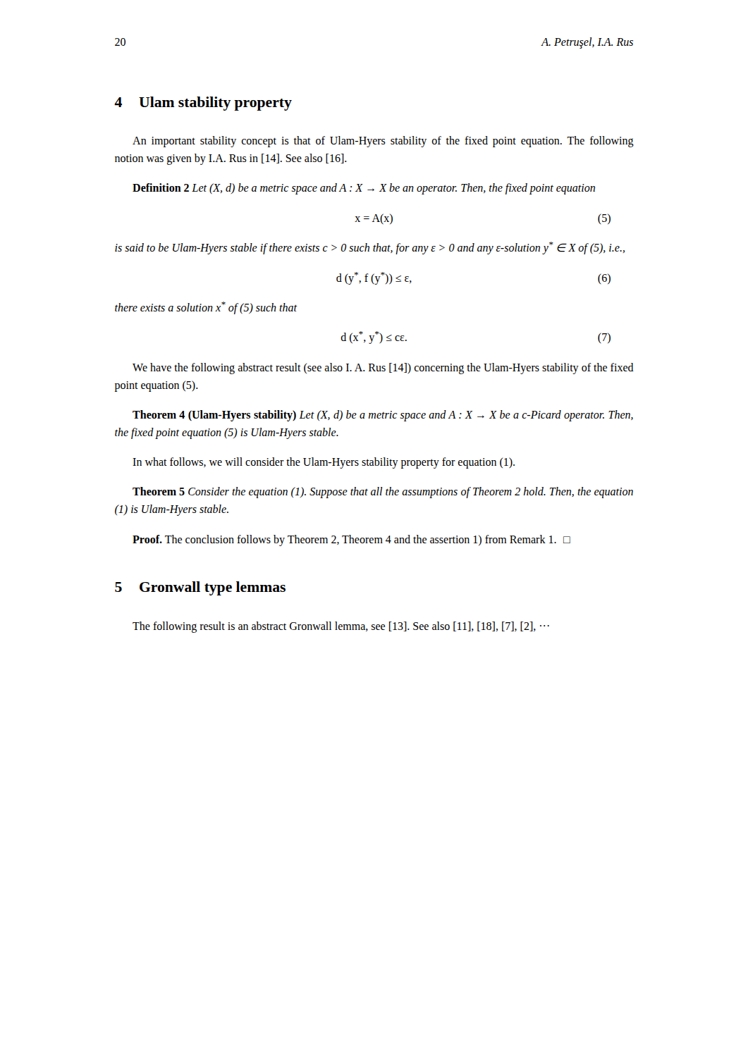20 A. Petruşel, I.A. Rus
4 Ulam stability property
An important stability concept is that of Ulam-Hyers stability of the fixed point equation. The following notion was given by I.A. Rus in [14]. See also [16].
Definition 2 Let (X, d) be a metric space and A : X → X be an operator. Then, the fixed point equation
x = A(x) (5)
is said to be Ulam-Hyers stable if there exists c > 0 such that, for any ε > 0 and any ε-solution y* ∈ X of (5), i.e.,
d (y*, f (y*)) ≤ ε, (6)
there exists a solution x* of (5) such that
d (x*, y*) ≤ cε. (7)
We have the following abstract result (see also I. A. Rus [14]) concerning the Ulam-Hyers stability of the fixed point equation (5).
Theorem 4 (Ulam-Hyers stability) Let (X, d) be a metric space and A : X → X be a c-Picard operator. Then, the fixed point equation (5) is Ulam-Hyers stable.
In what follows, we will consider the Ulam-Hyers stability property for equation (1).
Theorem 5 Consider the equation (1). Suppose that all the assumptions of Theorem 2 hold. Then, the equation (1) is Ulam-Hyers stable.
Proof. The conclusion follows by Theorem 2, Theorem 4 and the assertion 1) from Remark 1. □
5 Gronwall type lemmas
The following result is an abstract Gronwall lemma, see [13]. See also [11], [18], [7], [2], ···